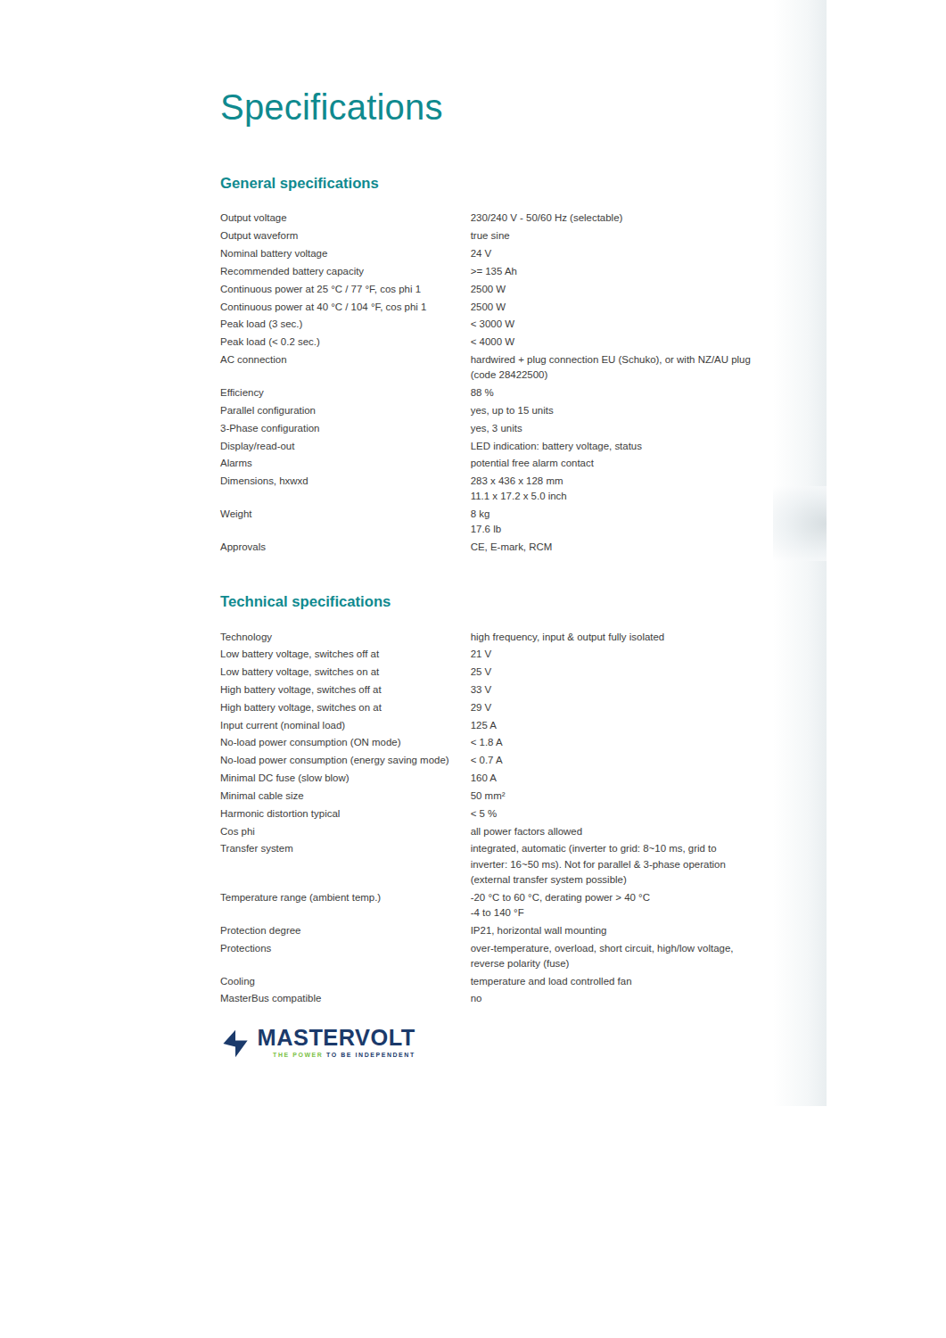Specifications
General specifications
| Output voltage | 230/240 V - 50/60 Hz (selectable) |
| Output waveform | true sine |
| Nominal battery voltage | 24 V |
| Recommended battery capacity | >= 135 Ah |
| Continuous power at 25 °C / 77 °F, cos phi 1 | 2500 W |
| Continuous power at 40 °C / 104 °F, cos phi 1 | 2500 W |
| Peak load (3 sec.) | < 3000 W |
| Peak load (< 0.2 sec.) | < 4000 W |
| AC connection | hardwired + plug connection EU (Schuko), or with NZ/AU plug (code 28422500) |
| Efficiency | 88 % |
| Parallel configuration | yes, up to 15 units |
| 3-Phase configuration | yes, 3 units |
| Display/read-out | LED indication: battery voltage, status |
| Alarms | potential free alarm contact |
| Dimensions, hxwxd | 283 x 436 x 128 mm 11.1 x 17.2 x 5.0 inch |
| Weight | 8 kg 17.6 lb |
| Approvals | CE, E-mark, RCM |
Technical specifications
| Technology | high frequency, input & output fully isolated |
| Low battery voltage, switches off at | 21 V |
| Low battery voltage, switches on at | 25 V |
| High battery voltage, switches off at | 33 V |
| High battery voltage, switches on at | 29 V |
| Input current (nominal load) | 125 A |
| No-load power consumption (ON mode) | < 1.8 A |
| No-load power consumption (energy saving mode) | < 0.7 A |
| Minimal DC fuse (slow blow) | 160 A |
| Minimal cable size | 50 mm² |
| Harmonic distortion typical | < 5 % |
| Cos phi | all power factors allowed |
| Transfer system | integrated, automatic (inverter to grid: 8~10 ms, grid to inverter: 16~50 ms). Not for parallel & 3-phase operation (external transfer system possible) |
| Temperature range (ambient temp.) | -20 °C to 60 °C, derating power > 40 °C -4 to 140 °F |
| Protection degree | IP21, horizontal wall mounting |
| Protections | over-temperature, overload, short circuit, high/low voltage, reverse polarity (fuse) |
| Cooling | temperature and load controlled fan |
| MasterBus compatible | no |
MASTERVOLT THE POWER TO BE INDEPENDENT